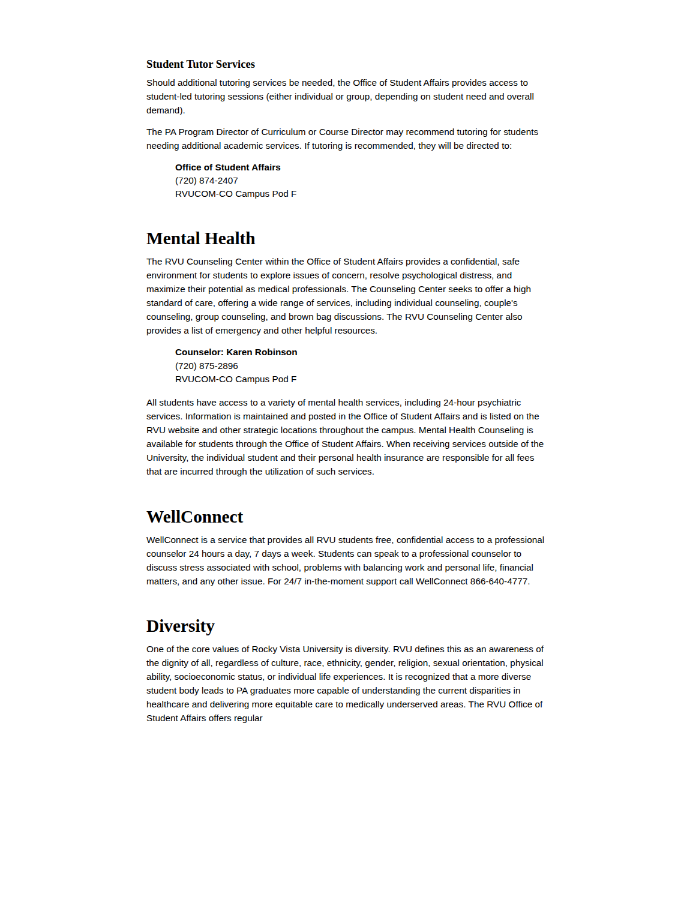Student Tutor Services
Should additional tutoring services be needed, the Office of Student Affairs provides access to student-led tutoring sessions (either individual or group, depending on student need and overall demand).
The PA Program Director of Curriculum or Course Director may recommend tutoring for students needing additional academic services. If tutoring is recommended, they will be directed to:
Office of Student Affairs
(720) 874-2407
RVUCOM-CO Campus Pod F
Mental Health
The RVU Counseling Center within the Office of Student Affairs provides a confidential, safe environment for students to explore issues of concern, resolve psychological distress, and maximize their potential as medical professionals. The Counseling Center seeks to offer a high standard of care, offering a wide range of services, including individual counseling, couple's counseling, group counseling, and brown bag discussions. The RVU Counseling Center also provides a list of emergency and other helpful resources.
Counselor: Karen Robinson
(720) 875-2896
RVUCOM-CO Campus Pod F
All students have access to a variety of mental health services, including 24-hour psychiatric services. Information is maintained and posted in the Office of Student Affairs and is listed on the RVU website and other strategic locations throughout the campus. Mental Health Counseling is available for students through the Office of Student Affairs. When receiving services outside of the University, the individual student and their personal health insurance are responsible for all fees that are incurred through the utilization of such services.
WellConnect
WellConnect is a service that provides all RVU students free, confidential access to a professional counselor 24 hours a day, 7 days a week. Students can speak to a professional counselor to discuss stress associated with school, problems with balancing work and personal life, financial matters, and any other issue. For 24/7 in-the-moment support call WellConnect 866-640-4777.
Diversity
One of the core values of Rocky Vista University is diversity. RVU defines this as an awareness of the dignity of all, regardless of culture, race, ethnicity, gender, religion, sexual orientation, physical ability, socioeconomic status, or individual life experiences. It is recognized that a more diverse student body leads to PA graduates more capable of understanding the current disparities in healthcare and delivering more equitable care to medically underserved areas. The RVU Office of Student Affairs offers regular